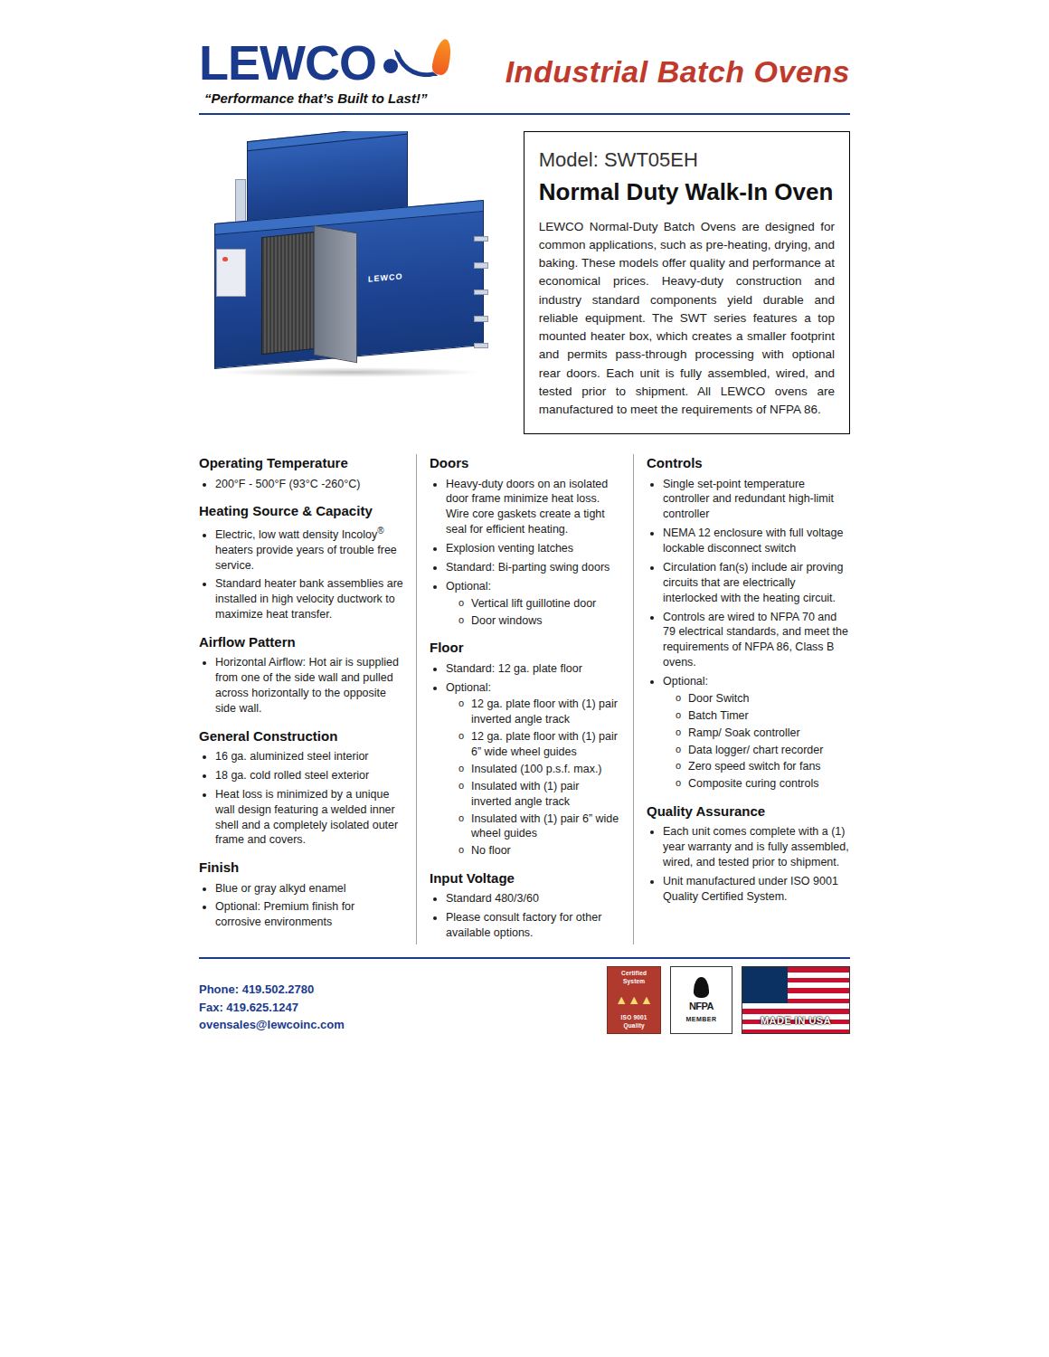LEWCO
“Performance that’s Built to Last!”
Industrial Batch Ovens
LEWCO
Model: SWT05EH
Normal Duty Walk-In Oven
LEWCO Normal-Duty Batch Ovens are designed for common applications, such as pre-heating, drying, and baking. These models offer quality and performance at economical prices. Heavy-duty construction and industry standard components yield durable and reliable equipment. The SWT series features a top mounted heater box, which creates a smaller footprint and permits pass-through processing with optional rear doors. Each unit is fully assembled, wired, and tested prior to shipment. All LEWCO ovens are manufactured to meet the requirements of NFPA 86.
Operating Temperature
200°F - 500°F (93°C -260°C)
Heating Source & Capacity
Electric, low watt density Incoloy® heaters provide years of trouble free service.
Standard heater bank assemblies are installed in high velocity ductwork to maximize heat transfer.
Airflow Pattern
Horizontal Airflow: Hot air is supplied from one of the side wall and pulled across horizontally to the opposite side wall.
General Construction
16 ga. aluminized steel interior
18 ga. cold rolled steel exterior
Heat loss is minimized by a unique wall design featuring a welded inner shell and a completely isolated outer frame and covers.
Finish
Blue or gray alkyd enamel
Optional: Premium finish for corrosive environments
Doors
Heavy-duty doors on an isolated door frame minimize heat loss. Wire core gaskets create a tight seal for efficient heating.
Explosion venting latches
Standard: Bi-parting swing doors
Optional:
Vertical lift guillotine door
Door windows
Floor
Standard: 12 ga. plate floor
Optional:
12 ga. plate floor with (1) pair inverted angle track
12 ga. plate floor with (1) pair 6” wide wheel guides
Insulated (100 p.s.f. max.)
Insulated with (1) pair inverted angle track
Insulated with (1) pair 6” wide wheel guides
No floor
Input Voltage
Standard 480/3/60
Please consult factory for other available options.
Controls
Single set-point temperature controller and redundant high-limit controller
NEMA 12 enclosure with full voltage lockable disconnect switch
Circulation fan(s) include air proving circuits that are electrically interlocked with the heating circuit.
Controls are wired to NFPA 70 and 79 electrical standards, and meet the requirements of NFPA 86, Class B ovens.
Optional:
Door Switch
Batch Timer
Ramp/ Soak controller
Data logger/ chart recorder
Zero speed switch for fans
Composite curing controls
Quality Assurance
Each unit comes complete with a (1) year warranty and is fully assembled, wired, and tested prior to shipment.
Unit manufactured under ISO 9001 Quality Certified System.
Phone: 419.502.2780
Fax: 419.625.1247
ovensales@lewcoinc.com
Certified System
▲▲▲
ISO 9001
Quality
NFPA
MEMBER
MADE IN USA